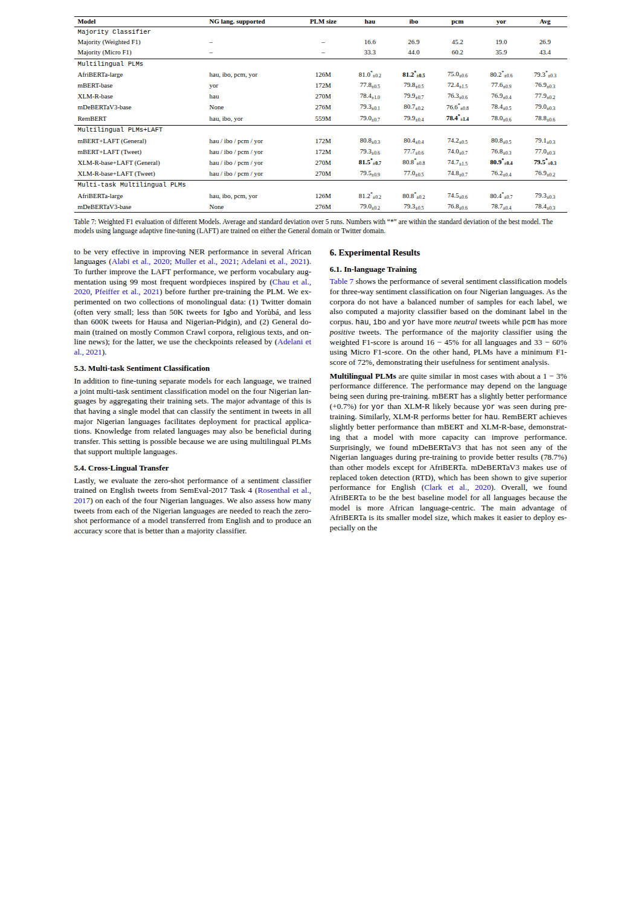| Model | NG lang. supported | PLM size | hau | ibo | pcm | yor | Avg |
| --- | --- | --- | --- | --- | --- | --- | --- |
| Majority Classifier |
| Majority (Weighted F1) | – | – | 16.6 | 26.9 | 45.2 | 19.0 | 26.9 |
| Majority (Micro F1) | – | – | 33.3 | 44.0 | 60.2 | 35.9 | 43.4 |
| Multilingual PLMs |
| AfriBERTa-large | hau, ibo, pcm, yor | 126M | 81.0 * ±0.2 | 81.2 * ±0.5 | 75.0 ±0.6 | 80.2 * ±0.6 | 79.3 * ±0.3 |
| mBERT-base | yor | 172M | 77.8 ±0.5 | 79.8 ±0.5 | 72.4 ±1.5 | 77.6 ±0.9 | 76.9 ±0.3 |
| XLM-R-base | hau | 270M | 78.4 ±1.0 | 79.9 ±0.7 | 76.3 ±0.6 | 76.9 ±0.4 | 77.9 ±0.2 |
| mDeBERTaV3-base | None | 276M | 79.3 ±0.1 | 80.7 ±0.2 | 76.6 * ±0.8 | 78.4 ±0.5 | 79.0 ±0.3 |
| RemBERT | hau, ibo, yor | 559M | 79.0 ±0.7 | 79.9 ±0.4 | 78.4 * ±1.4 | 78.0 ±0.6 | 78.8 ±0.6 |
| Multilingual PLMs+LAFT |
| mBERT+LAFT (General) | hau / ibo / pcm / yor | 172M | 80.8 ±0.3 | 80.4 ±0.4 | 74.2 ±0.5 | 80.8 ±0.5 | 79.1 ±0.3 |
| mBERT+LAFT (Tweet) | hau / ibo / pcm / yor | 172M | 79.3 ±0.6 | 77.7 ±0.6 | 74.0 ±0.7 | 76.8 ±0.3 | 77.0 ±0.3 |
| XLM-R-base+LAFT (General) | hau / ibo / pcm / yor | 270M | 81.5 * ±0.7 | 80.8 * ±0.8 | 74.7 ±1.5 | 80.9 * ±0.4 | 79.5 * ±0.3 |
| XLM-R-base+LAFT (Tweet) | hau / ibo / pcm / yor | 270M | 79.5 ±0.9 | 77.0 ±0.5 | 74.8 ±0.7 | 76.2 ±0.4 | 76.9 ±0.2 |
| Multi-task Multilingual PLMs |
| AfriBERTa-large | hau, ibo, pcm, yor | 126M | 81.2 * ±0.2 | 80.8 * ±0.2 | 74.5 ±0.6 | 80.4 * ±0.7 | 79.3 ±0.3 |
| mDeBERTaV3-base | None | 276M | 79.0 ±0.2 | 79.3 ±0.5 | 76.8 ±0.6 | 78.7 ±0.4 | 78.4 ±0.3 |
Table 7: Weighted F1 evaluation of different Models. Average and standard deviation over 5 runs. Numbers with “*” are within the standard deviation of the best model. The models using language adaptive fine-tuning (LAFT) are trained on either the General domain or Twitter domain.
to be very effective in improving NER performance in several African languages (Alabi et al., 2020; Muller et al., 2021; Adelani et al., 2021). To further improve the LAFT performance, we perform vocabulary augmentation using 99 most frequent wordpieces inspired by (Chau et al., 2020, Pfeiffer et al., 2021) before further pre-training the PLM. We experimented on two collections of monolingual data: (1) Twitter domain (often very small; less than 50K tweets for Igbo and Yorùbá, and less than 600K tweets for Hausa and Nigerian-Pidgin), and (2) General domain (trained on mostly Common Crawl corpora, religious texts, and online news); for the latter, we use the checkpoints released by (Adelani et al., 2021).
5.3. Multi-task Sentiment Classification
In addition to fine-tuning separate models for each language, we trained a joint multi-task sentiment classification model on the four Nigerian languages by aggregating their training sets. The major advantage of this is that having a single model that can classify the sentiment in tweets in all major Nigerian languages facilitates deployment for practical applications. Knowledge from related languages may also be beneficial during transfer. This setting is possible because we are using multilingual PLMs that support multiple languages.
5.4. Cross-Lingual Transfer
Lastly, we evaluate the zero-shot performance of a sentiment classifier trained on English tweets from SemEval-2017 Task 4 (Rosenthal et al., 2017) on each of the four Nigerian languages. We also assess how many tweets from each of the Nigerian languages are needed to reach the zero-shot performance of a model transferred from English and to produce an accuracy score that is better than a majority classifier.
6. Experimental Results
6.1. In-language Training
Table 7 shows the performance of several sentiment classification models for three-way sentiment classification on four Nigerian languages. As the corpora do not have a balanced number of samples for each label, we also computed a majority classifier based on the dominant label in the corpus. hau, ibo and yor have more neutral tweets while pcm has more positive tweets. The performance of the majority classifier using the weighted F1-score is around 16 − 45% for all languages and 33 − 60% using Micro F1-score. On the other hand, PLMs have a minimum F1-score of 72%, demonstrating their usefulness for sentiment analysis.
Multilingual PLMs are quite similar in most cases with about a 1 − 3% performance difference. The performance may depend on the language being seen during pre-training. mBERT has a slightly better performance (+0.7%) for yor than XLM-R likely because yor was seen during pre-training. Similarly, XLM-R performs better for hau. RemBERT achieves slightly better performance than mBERT and XLM-R-base, demonstrating that a model with more capacity can improve performance. Surprisingly, we found mDeBERTaV3 that has not seen any of the Nigerian languages during pre-training to provide better results (78.7%) than other models except for AfriBERTa. mDeBERTaV3 makes use of replaced token detection (RTD), which has been shown to give superior performance for English (Clark et al., 2020). Overall, we found AfriBERTa to be the best baseline model for all languages because the model is more African language-centric. The main advantage of AfriBERTa is its smaller model size, which makes it easier to deploy especially on the